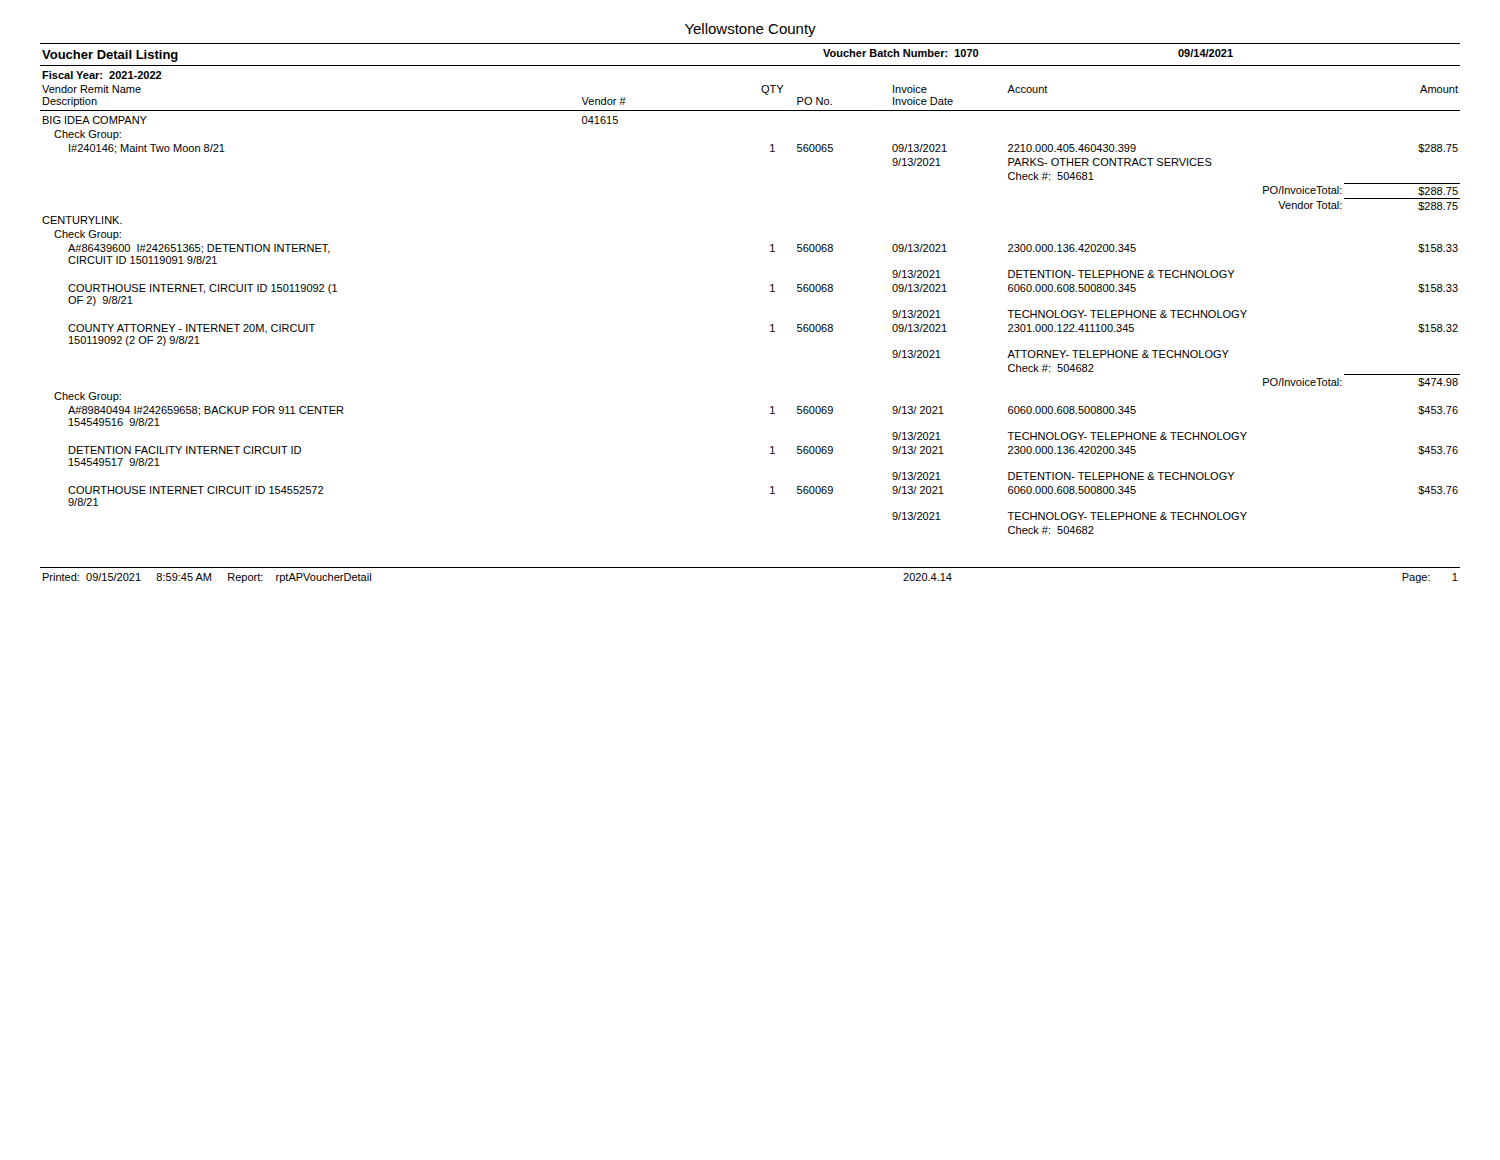Yellowstone County
| Voucher Detail Listing | Voucher Batch Number: 1070 | 09/14/2021 |
| Fiscal Year: 2021-2022 |
| Vendor Remit Name Description | Vendor # | QTY | PO No. | Invoice Invoice Date | Account | Amount |
| BIG IDEA COMPANY | 041615 | | | | | |
| Check Group: |
| I#240146; Maint Two Moon 8/21 | | 1 | 560065 | 09/13/2021 | 2210.000.405.460430.399 | $288.75 |
| | | | | 9/13/2021 | PARKS- OTHER CONTRACT SERVICES | |
| | Check #: 504681 | |
| | PO/InvoiceTotal: | $288.75 |
| | Vendor Total: | $288.75 |
| CENTURYLINK. | | | | | | |
| Check Group: |
| A#86439600 I#242651365; DETENTION INTERNET, CIRCUIT ID 150119091 9/8/21 | | 1 | 560068 | 09/13/2021 | 2300.000.136.420200.345 | $158.33 |
| | | | | 9/13/2021 | DETENTION- TELEPHONE & TECHNOLOGY | |
| COURTHOUSE INTERNET, CIRCUIT ID 150119092 (1 OF 2) 9/8/21 | | 1 | 560068 | 09/13/2021 | 6060.000.608.500800.345 | $158.33 |
| | | | | 9/13/2021 | TECHNOLOGY- TELEPHONE & TECHNOLOGY | |
| COUNTY ATTORNEY - INTERNET 20M, CIRCUIT 150119092 (2 OF 2) 9/8/21 | | 1 | 560068 | 09/13/2021 | 2301.000.122.411100.345 | $158.32 |
| | | | | 9/13/2021 | ATTORNEY- TELEPHONE & TECHNOLOGY | |
| | Check #: 504682 | |
| | PO/InvoiceTotal: | $474.98 |
| Check Group: |
| A#89840494 I#242659658; BACKUP FOR 911 CENTER 154549516 9/8/21 | | 1 | 560069 | 9/13/ 2021 | 6060.000.608.500800.345 | $453.76 |
| | | | | 9/13/2021 | TECHNOLOGY- TELEPHONE & TECHNOLOGY | |
| DETENTION FACILITY INTERNET CIRCUIT ID 154549517 9/8/21 | | 1 | 560069 | 9/13/ 2021 | 2300.000.136.420200.345 | $453.76 |
| | | | | 9/13/2021 | DETENTION- TELEPHONE & TECHNOLOGY | |
| COURTHOUSE INTERNET CIRCUIT ID 154552572 9/8/21 | | 1 | 560069 | 9/13/ 2021 | 6060.000.608.500800.345 | $453.76 |
| | | | | 9/13/2021 | TECHNOLOGY- TELEPHONE & TECHNOLOGY | |
| | Check #: 504682 | |
| Printed: 09/15/2021 8:59:45 AM Report: rptAPVoucherDetail | 2020.4.14 | Page: 1 |